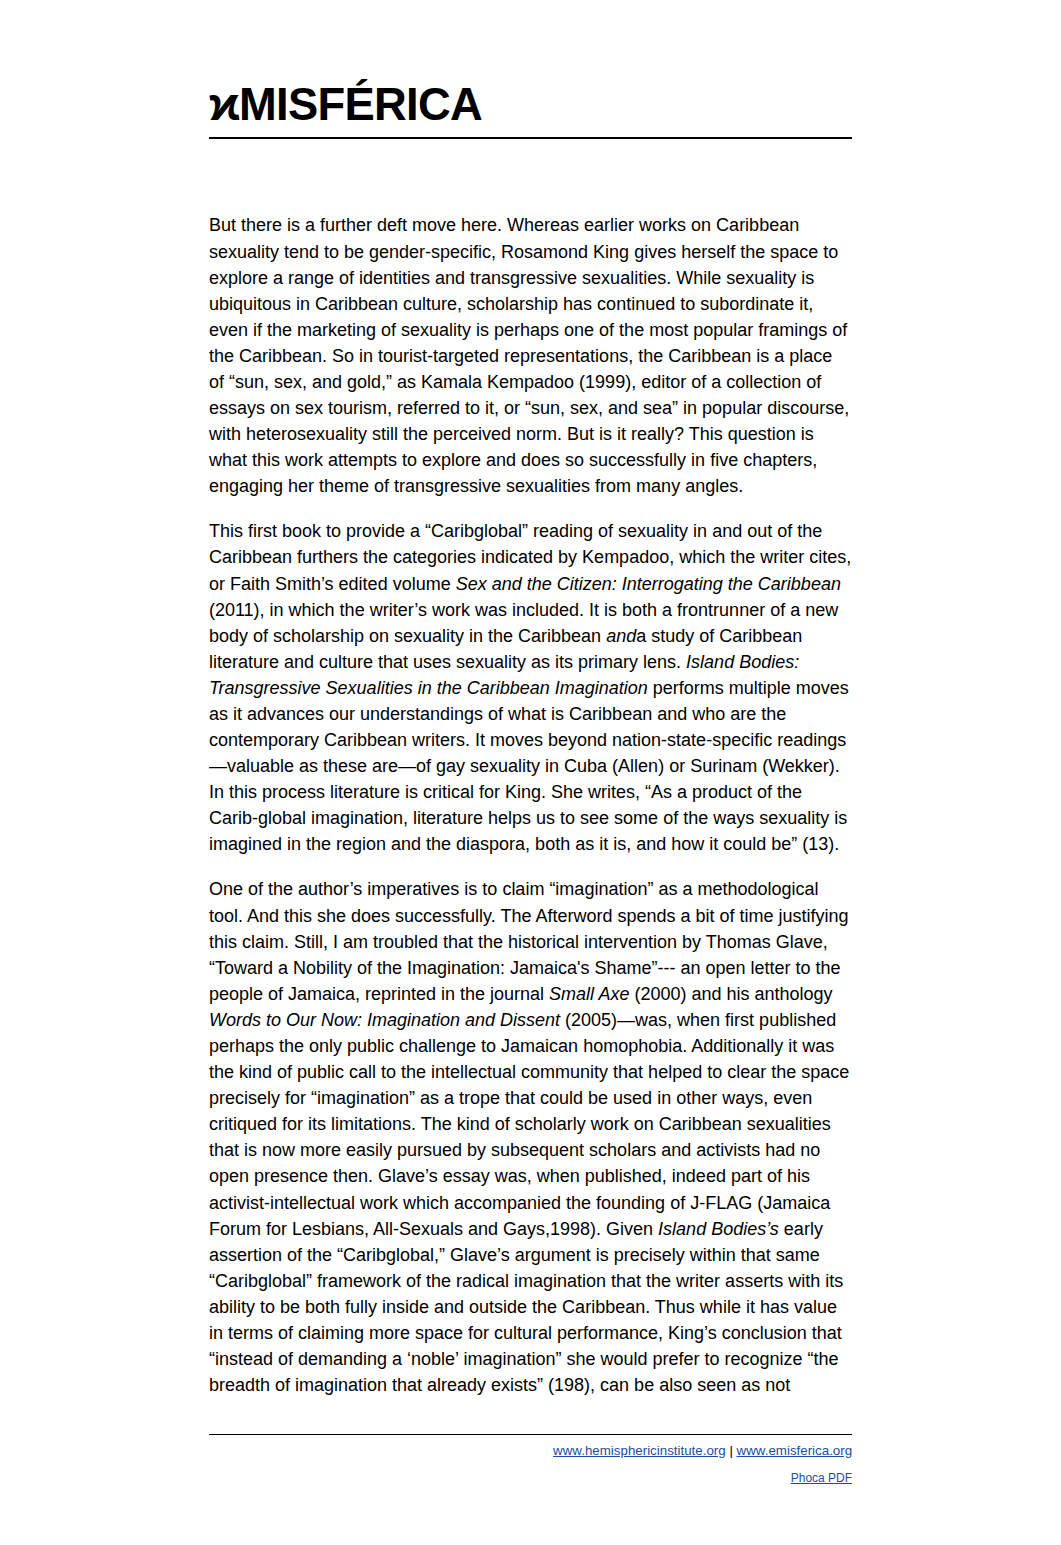ϰMISFÉRICA
But there is a further deft move here. Whereas earlier works on Caribbean sexuality tend to be gender-specific, Rosamond King gives herself the space to explore a range of identities and transgressive sexualities. While sexuality is ubiquitous in Caribbean culture, scholarship has continued to subordinate it, even if the marketing of sexuality is perhaps one of the most popular framings of the Caribbean. So in tourist-targeted representations, the Caribbean is a place of “sun, sex, and gold,” as Kamala Kempadoo (1999), editor of a collection of essays on sex tourism, referred to it, or “sun, sex, and sea” in popular discourse, with heterosexuality still the perceived norm. But is it really? This question is what this work attempts to explore and does so successfully in five chapters, engaging her theme of transgressive sexualities from many angles.
This first book to provide a “Caribglobal” reading of sexuality in and out of the Caribbean furthers the categories indicated by Kempadoo, which the writer cites, or Faith Smith’s edited volume Sex and the Citizen: Interrogating the Caribbean (2011), in which the writer’s work was included. It is both a frontrunner of a new body of scholarship on sexuality in the Caribbean anda study of Caribbean literature and culture that uses sexuality as its primary lens. Island Bodies: Transgressive Sexualities in the Caribbean Imagination performs multiple moves as it advances our understandings of what is Caribbean and who are the contemporary Caribbean writers. It moves beyond nation-state-specific readings—valuable as these are—of gay sexuality in Cuba (Allen) or Surinam (Wekker). In this process literature is critical for King. She writes, “As a product of the Carib-global imagination, literature helps us to see some of the ways sexuality is imagined in the region and the diaspora, both as it is, and how it could be” (13).
One of the author’s imperatives is to claim “imagination” as a methodological tool. And this she does successfully. The Afterword spends a bit of time justifying this claim. Still, I am troubled that the historical intervention by Thomas Glave, “Toward a Nobility of the Imagination: Jamaica's Shame”--- an open letter to the people of Jamaica, reprinted in the journal Small Axe (2000) and his anthology Words to Our Now: Imagination and Dissent (2005)—was, when first published perhaps the only public challenge to Jamaican homophobia. Additionally it was the kind of public call to the intellectual community that helped to clear the space precisely for “imagination” as a trope that could be used in other ways, even critiqued for its limitations. The kind of scholarly work on Caribbean sexualities that is now more easily pursued by subsequent scholars and activists had no open presence then. Glave’s essay was, when published, indeed part of his activist-intellectual work which accompanied the founding of J-FLAG (Jamaica Forum for Lesbians, All-Sexuals and Gays,1998). Given Island Bodies’s early assertion of the “Caribglobal,” Glave’s argument is precisely within that same “Caribglobal” framework of the radical imagination that the writer asserts with its ability to be both fully inside and outside the Caribbean. Thus while it has value in terms of claiming more space for cultural performance, King’s conclusion that “instead of demanding a ‘noble’ imagination” she would prefer to recognize “the breadth of imagination that already exists” (198), can be also seen as not
www.hemisphericinstitute.org | www.emisferica.org
Phoca PDF